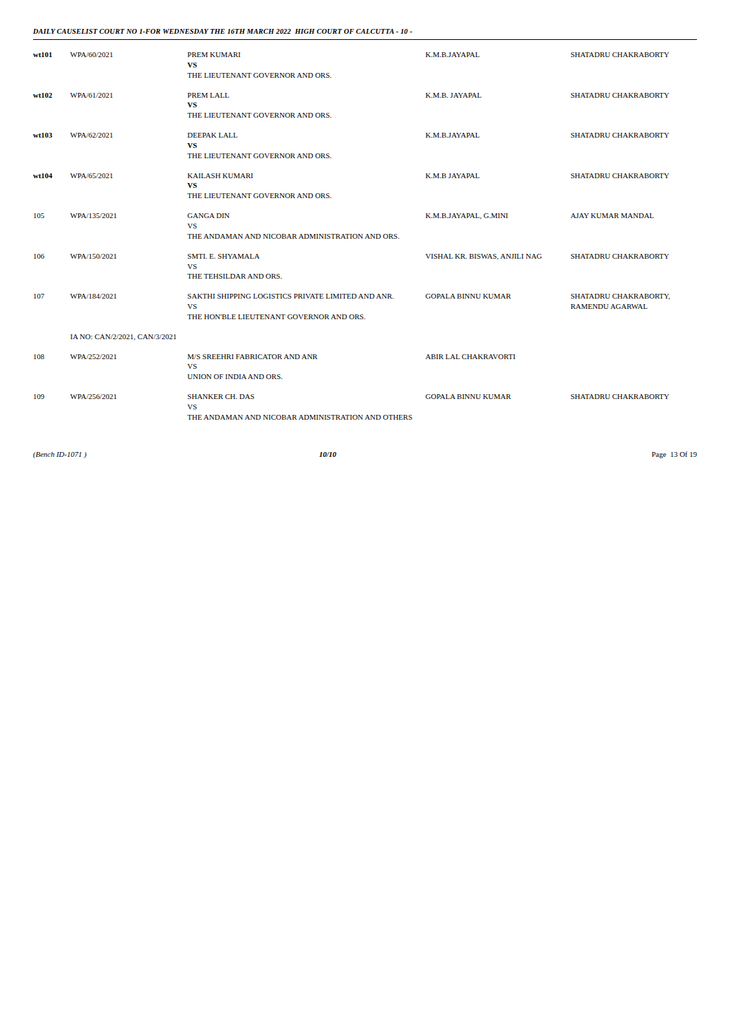DAILY CAUSELIST COURT NO 1-FOR WEDNESDAY THE 16TH MARCH 2022 HIGH COURT OF CALCUTTA - 10 -
| wt101 | WPA/60/2021 | PREM KUMARI VS THE LIEUTENANT GOVERNOR AND ORS. | K.M.B.JAYAPAL | SHATADRU CHAKRABORTY |
| wt102 | WPA/61/2021 | PREM LALL VS THE LIEUTENANT GOVERNOR AND ORS. | K.M.B. JAYAPAL | SHATADRU CHAKRABORTY |
| wt103 | WPA/62/2021 | DEEPAK LALL VS THE LIEUTENANT GOVERNOR AND ORS. | K.M.B.JAYAPAL | SHATADRU CHAKRABORTY |
| wt104 | WPA/65/2021 | KAILASH KUMARI VS THE LIEUTENANT GOVERNOR AND ORS. | K.M.B JAYAPAL | SHATADRU CHAKRABORTY |
| 105 | WPA/135/2021 | GANGA DIN VS THE ANDAMAN AND NICOBAR ADMINISTRATION AND ORS. | K.M.B.JAYAPAL, G.MINI | AJAY KUMAR MANDAL |
| 106 | WPA/150/2021 | SMTI. E. SHYAMALA VS THE TEHSILDAR AND ORS. | VISHAL KR. BISWAS, ANJILI NAG | SHATADRU CHAKRABORTY |
| 107 | WPA/184/2021 | SAKTHI SHIPPING LOGISTICS PRIVATE LIMITED AND ANR. VS THE HON'BLE LIEUTENANT GOVERNOR AND ORS. | GOPALA BINNU KUMAR | SHATADRU CHAKRABORTY, RAMENDU AGARWAL |
| | IA NO: CAN/2/2021, CAN/3/2021 |
| 108 | WPA/252/2021 | M/S SREEHRI FABRICATOR AND ANR VS UNION OF INDIA AND ORS. | ABIR LAL CHAKRAVORTI | |
| 109 | WPA/256/2021 | SHANKER CH. DAS VS THE ANDAMAN AND NICOBAR ADMINISTRATION AND OTHERS | GOPALA BINNU KUMAR | SHATADRU CHAKRABORTY |
(Bench ID-1071 )
10/10
Page 13 Of 19